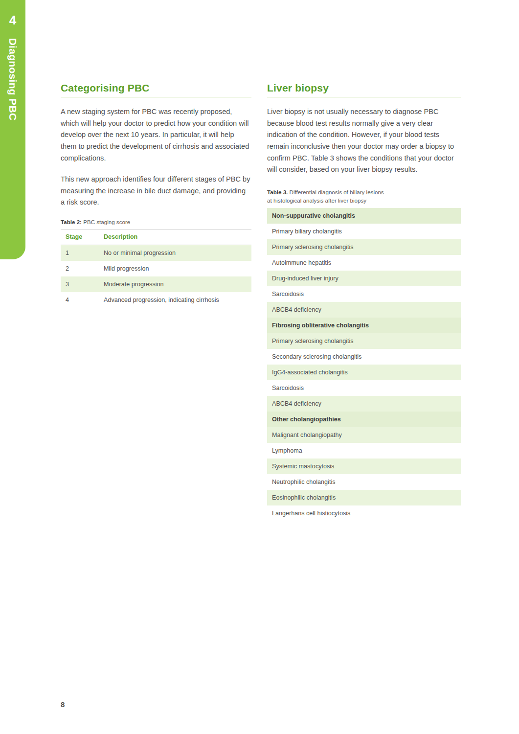4
Diagnosing PBC
Categorising PBC
A new staging system for PBC was recently proposed, which will help your doctor to predict how your condition will develop over the next 10 years. In particular, it will help them to predict the development of cirrhosis and associated complications.
This new approach identifies four different stages of PBC by measuring the increase in bile duct damage, and providing a risk score.
Table 2: PBC staging score
| Stage | Description |
| --- | --- |
| 1 | No or minimal progression |
| 2 | Mild progression |
| 3 | Moderate progression |
| 4 | Advanced progression, indicating cirrhosis |
Liver biopsy
Liver biopsy is not usually necessary to diagnose PBC because blood test results normally give a very clear indication of the condition. However, if your blood tests remain inconclusive then your doctor may order a biopsy to confirm PBC. Table 3 shows the conditions that your doctor will consider, based on your liver biopsy results.
Table 3. Differential diagnosis of biliary lesions
at histological analysis after liver biopsy
| Non-suppurative cholangitis |
| Primary biliary cholangitis |
| Primary sclerosing cholangitis |
| Autoimmune hepatitis |
| Drug-induced liver injury |
| Sarcoidosis |
| ABCB4 deficiency |
| Fibrosing obliterative cholangitis |
| Primary sclerosing cholangitis |
| Secondary sclerosing cholangitis |
| IgG4-associated cholangitis |
| Sarcoidosis |
| ABCB4 deficiency |
| Other cholangiopathies |
| Malignant cholangiopathy |
| Lymphoma |
| Systemic mastocytosis |
| Neutrophilic cholangitis |
| Eosinophilic cholangitis |
| Langerhans cell histiocytosis |
8